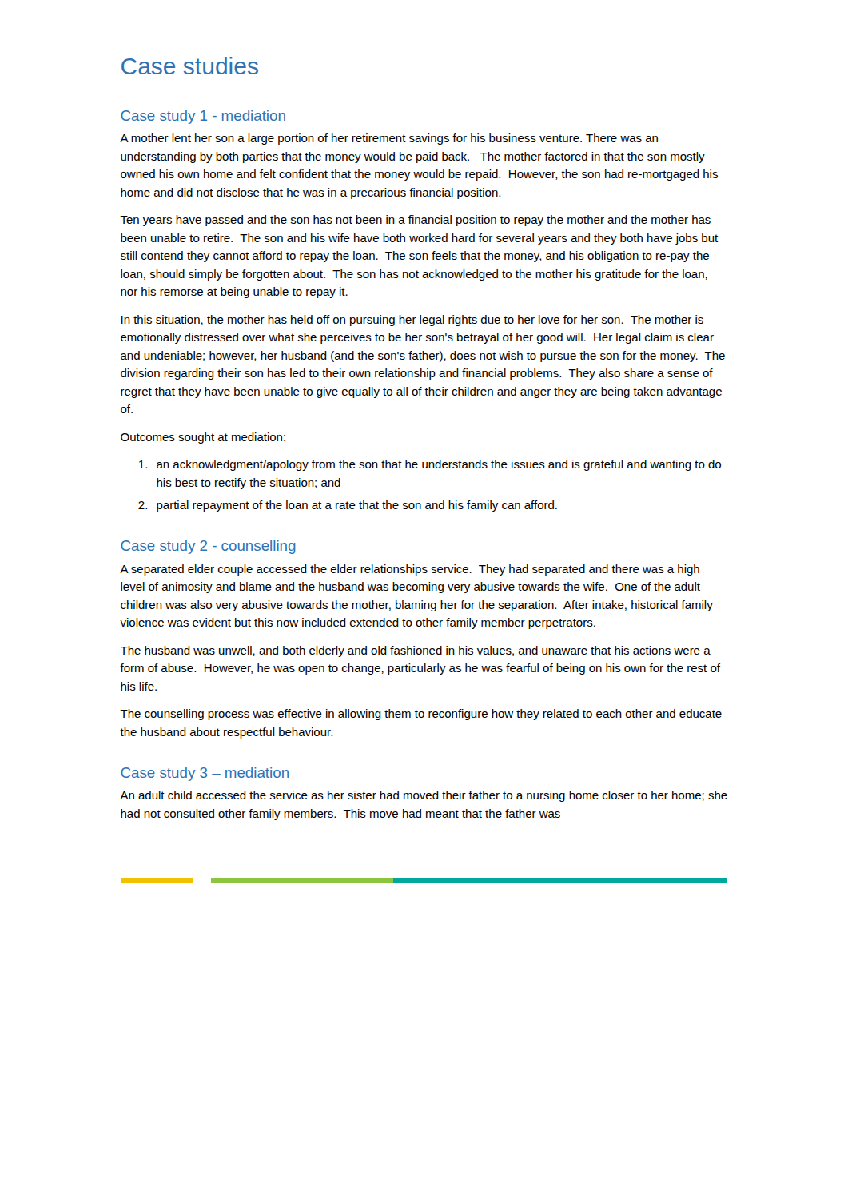Case studies
Case study 1 - mediation
A mother lent her son a large portion of her retirement savings for his business venture. There was an understanding by both parties that the money would be paid back. The mother factored in that the son mostly owned his own home and felt confident that the money would be repaid. However, the son had re-mortgaged his home and did not disclose that he was in a precarious financial position.
Ten years have passed and the son has not been in a financial position to repay the mother and the mother has been unable to retire. The son and his wife have both worked hard for several years and they both have jobs but still contend they cannot afford to repay the loan. The son feels that the money, and his obligation to re-pay the loan, should simply be forgotten about. The son has not acknowledged to the mother his gratitude for the loan, nor his remorse at being unable to repay it.
In this situation, the mother has held off on pursuing her legal rights due to her love for her son. The mother is emotionally distressed over what she perceives to be her son's betrayal of her good will. Her legal claim is clear and undeniable; however, her husband (and the son's father), does not wish to pursue the son for the money. The division regarding their son has led to their own relationship and financial problems. They also share a sense of regret that they have been unable to give equally to all of their children and anger they are being taken advantage of.
Outcomes sought at mediation:
an acknowledgment/apology from the son that he understands the issues and is grateful and wanting to do his best to rectify the situation; and
partial repayment of the loan at a rate that the son and his family can afford.
Case study 2 - counselling
A separated elder couple accessed the elder relationships service. They had separated and there was a high level of animosity and blame and the husband was becoming very abusive towards the wife. One of the adult children was also very abusive towards the mother, blaming her for the separation. After intake, historical family violence was evident but this now included extended to other family member perpetrators.
The husband was unwell, and both elderly and old fashioned in his values, and unaware that his actions were a form of abuse. However, he was open to change, particularly as he was fearful of being on his own for the rest of his life.
The counselling process was effective in allowing them to reconfigure how they related to each other and educate the husband about respectful behaviour.
Case study 3 – mediation
An adult child accessed the service as her sister had moved their father to a nursing home closer to her home; she had not consulted other family members. This move had meant that the father was